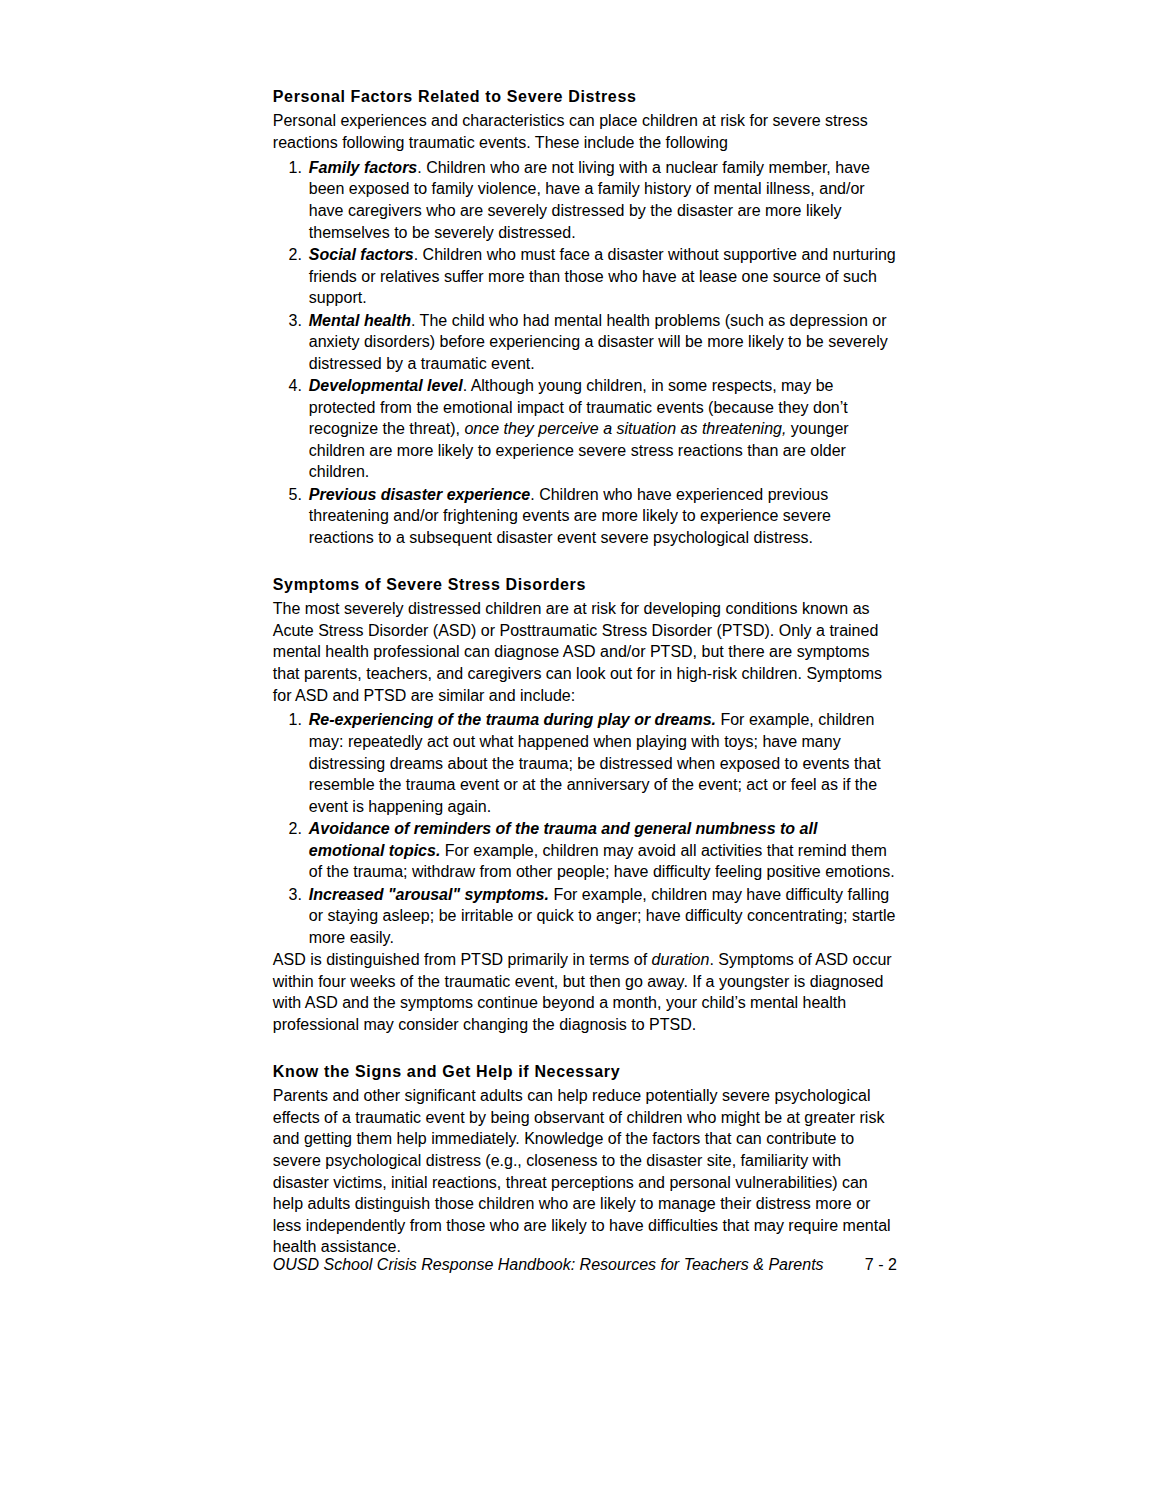Personal Factors Related to Severe Distress
Personal experiences and characteristics can place children at risk for severe stress reactions following traumatic events. These include the following
Family factors. Children who are not living with a nuclear family member, have been exposed to family violence, have a family history of mental illness, and/or have caregivers who are severely distressed by the disaster are more likely themselves to be severely distressed.
Social factors. Children who must face a disaster without supportive and nurturing friends or relatives suffer more than those who have at lease one source of such support.
Mental health. The child who had mental health problems (such as depression or anxiety disorders) before experiencing a disaster will be more likely to be severely distressed by a traumatic event.
Developmental level. Although young children, in some respects, may be protected from the emotional impact of traumatic events (because they don’t recognize the threat), once they perceive a situation as threatening, younger children are more likely to experience severe stress reactions than are older children.
Previous disaster experience. Children who have experienced previous threatening and/or frightening events are more likely to experience severe reactions to a subsequent disaster event severe psychological distress.
Symptoms of Severe Stress Disorders
The most severely distressed children are at risk for developing conditions known as Acute Stress Disorder (ASD) or Posttraumatic Stress Disorder (PTSD). Only a trained mental health professional can diagnose ASD and/or PTSD, but there are symptoms that parents, teachers, and caregivers can look out for in high-risk children. Symptoms for ASD and PTSD are similar and include:
Re-experiencing of the trauma during play or dreams. For example, children may: repeatedly act out what happened when playing with toys; have many distressing dreams about the trauma; be distressed when exposed to events that resemble the trauma event or at the anniversary of the event; act or feel as if the event is happening again.
Avoidance of reminders of the trauma and general numbness to all emotional topics. For example, children may avoid all activities that remind them of the trauma; withdraw from other people; have difficulty feeling positive emotions.
Increased "arousal" symptoms. For example, children may have difficulty falling or staying asleep; be irritable or quick to anger; have difficulty concentrating; startle more easily.
ASD is distinguished from PTSD primarily in terms of duration. Symptoms of ASD occur within four weeks of the traumatic event, but then go away. If a youngster is diagnosed with ASD and the symptoms continue beyond a month, your child’s mental health professional may consider changing the diagnosis to PTSD.
Know the Signs and Get Help if Necessary
Parents and other significant adults can help reduce potentially severe psychological effects of a traumatic event by being observant of children who might be at greater risk and getting them help immediately. Knowledge of the factors that can contribute to severe psychological distress (e.g., closeness to the disaster site, familiarity with disaster victims, initial reactions, threat perceptions and personal vulnerabilities) can help adults distinguish those children who are likely to manage their distress more or less independently from those who are likely to have difficulties that may require mental health assistance.
7 - 2 OUSD School Crisis Response Handbook: Resources for Teachers & Parents